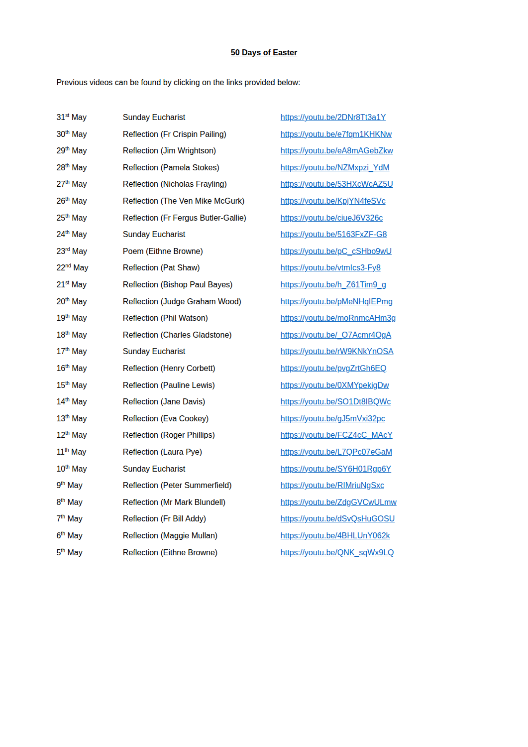50 Days of Easter
Previous videos can be found by clicking on the links provided below:
| 31 st May | Sunday Eucharist | https://youtu.be/2DNr8Tt3a1Y |
| 30 th May | Reflection (Fr Crispin Pailing) | https://youtu.be/e7fqm1KHKNw |
| 29 th May | Reflection (Jim Wrightson) | https://youtu.be/eA8mAGebZkw |
| 28 th May | Reflection (Pamela Stokes) | https://youtu.be/NZMxpzi_YdM |
| 27 th May | Reflection (Nicholas Frayling) | https://youtu.be/53HXcWcAZ5U |
| 26 th May | Reflection (The Ven Mike McGurk) | https://youtu.be/KpjYN4feSVc |
| 25 th May | Reflection (Fr Fergus Butler-Gallie) | https://youtu.be/ciueJ6V326c |
| 24 th May | Sunday Eucharist | https://youtu.be/5163FxZF-G8 |
| 23 rd May | Poem (Eithne Browne) | https://youtu.be/pC_cSHbo9wU |
| 22 nd May | Reflection (Pat Shaw) | https://youtu.be/vtmIcs3-Fy8 |
| 21 st May | Reflection (Bishop Paul Bayes) | https://youtu.be/h_Z61Tim9_g |
| 20 th May | Reflection (Judge Graham Wood) | https://youtu.be/pMeNHqIEPmg |
| 19 th May | Reflection (Phil Watson) | https://youtu.be/moRnmcAHm3g |
| 18 th May | Reflection (Charles Gladstone) | https://youtu.be/_O7Acmr4OgA |
| 17 th May | Sunday Eucharist | https://youtu.be/rW9KNkYnOSA |
| 16 th May | Reflection (Henry Corbett) | https://youtu.be/pvgZrtGh6EQ |
| 15 th May | Reflection (Pauline Lewis) | https://youtu.be/0XMYpekigDw |
| 14 th May | Reflection (Jane Davis) | https://youtu.be/SO1Dt8IBQWc |
| 13 th May | Reflection (Eva Cookey) | https://youtu.be/gJ5mVxi32pc |
| 12 th May | Reflection (Roger Phillips) | https://youtu.be/FCZ4cC_MAcY |
| 11 th May | Reflection (Laura Pye) | https://youtu.be/L7QPc07eGaM |
| 10 th May | Sunday Eucharist | https://youtu.be/SY6H01Rgp6Y |
| 9 th May | Reflection (Peter Summerfield) | https://youtu.be/RIMriuNgSxc |
| 8 th May | Reflection (Mr Mark Blundell) | https://youtu.be/ZdgGVCwULmw |
| 7 th May | Reflection (Fr Bill Addy) | https://youtu.be/dSvQsHuGOSU |
| 6 th May | Reflection (Maggie Mullan) | https://youtu.be/4BHLUnY062k |
| 5 th May | Reflection (Eithne Browne) | https://youtu.be/QNK_sqWx9LQ |